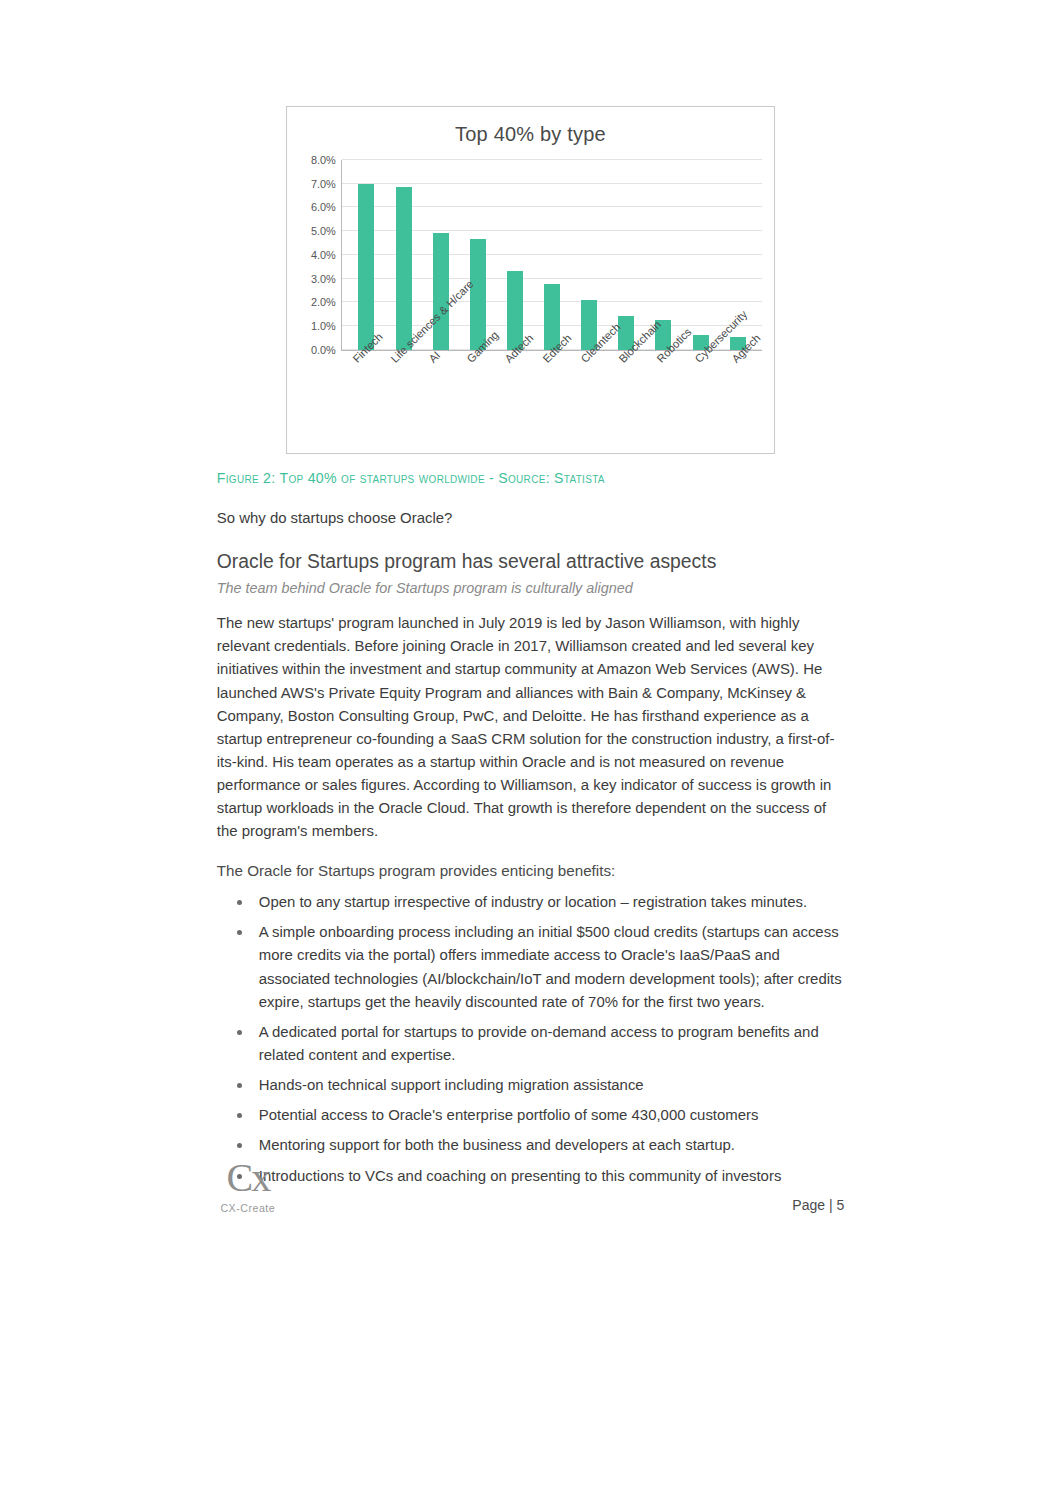Top 40% by type
8.0%
7.0%
6.0%
5.0%
4.0%
3.0%
2.0%
1.0%
0.0%
Fintech Life sciences & H/care AI Gaming Adtech Edtech Cleantech Blockchain Robotics Cybersecurity Agtech
Figure 2: Top 40% of startups worldwide - Source: Statista
So why do startups choose Oracle?
Oracle for Startups program has several attractive aspects
The team behind Oracle for Startups program is culturally aligned
The new startups' program launched in July 2019 is led by Jason Williamson, with highly relevant credentials. Before joining Oracle in 2017, Williamson created and led several key initiatives within the investment and startup community at Amazon Web Services (AWS). He launched AWS's Private Equity Program and alliances with Bain & Company, McKinsey & Company, Boston Consulting Group, PwC, and Deloitte. He has firsthand experience as a startup entrepreneur co-founding a SaaS CRM solution for the construction industry, a first-of-its-kind. His team operates as a startup within Oracle and is not measured on revenue performance or sales figures. According to Williamson, a key indicator of success is growth in startup workloads in the Oracle Cloud. That growth is therefore dependent on the success of the program's members.
The Oracle for Startups program provides enticing benefits:
Open to any startup irrespective of industry or location – registration takes minutes.
A simple onboarding process including an initial $500 cloud credits (startups can access more credits via the portal) offers immediate access to Oracle's IaaS/PaaS and associated technologies (AI/blockchain/IoT and modern development tools); after credits expire, startups get the heavily discounted rate of 70% for the first two years.
A dedicated portal for startups to provide on-demand access to program benefits and related content and expertise.
Hands-on technical support including migration assistance
Potential access to Oracle's enterprise portfolio of some 430,000 customers
Mentoring support for both the business and developers at each startup.
Introductions to VCs and coaching on presenting to this community of investors
Cx
CX-Create
Page | 5